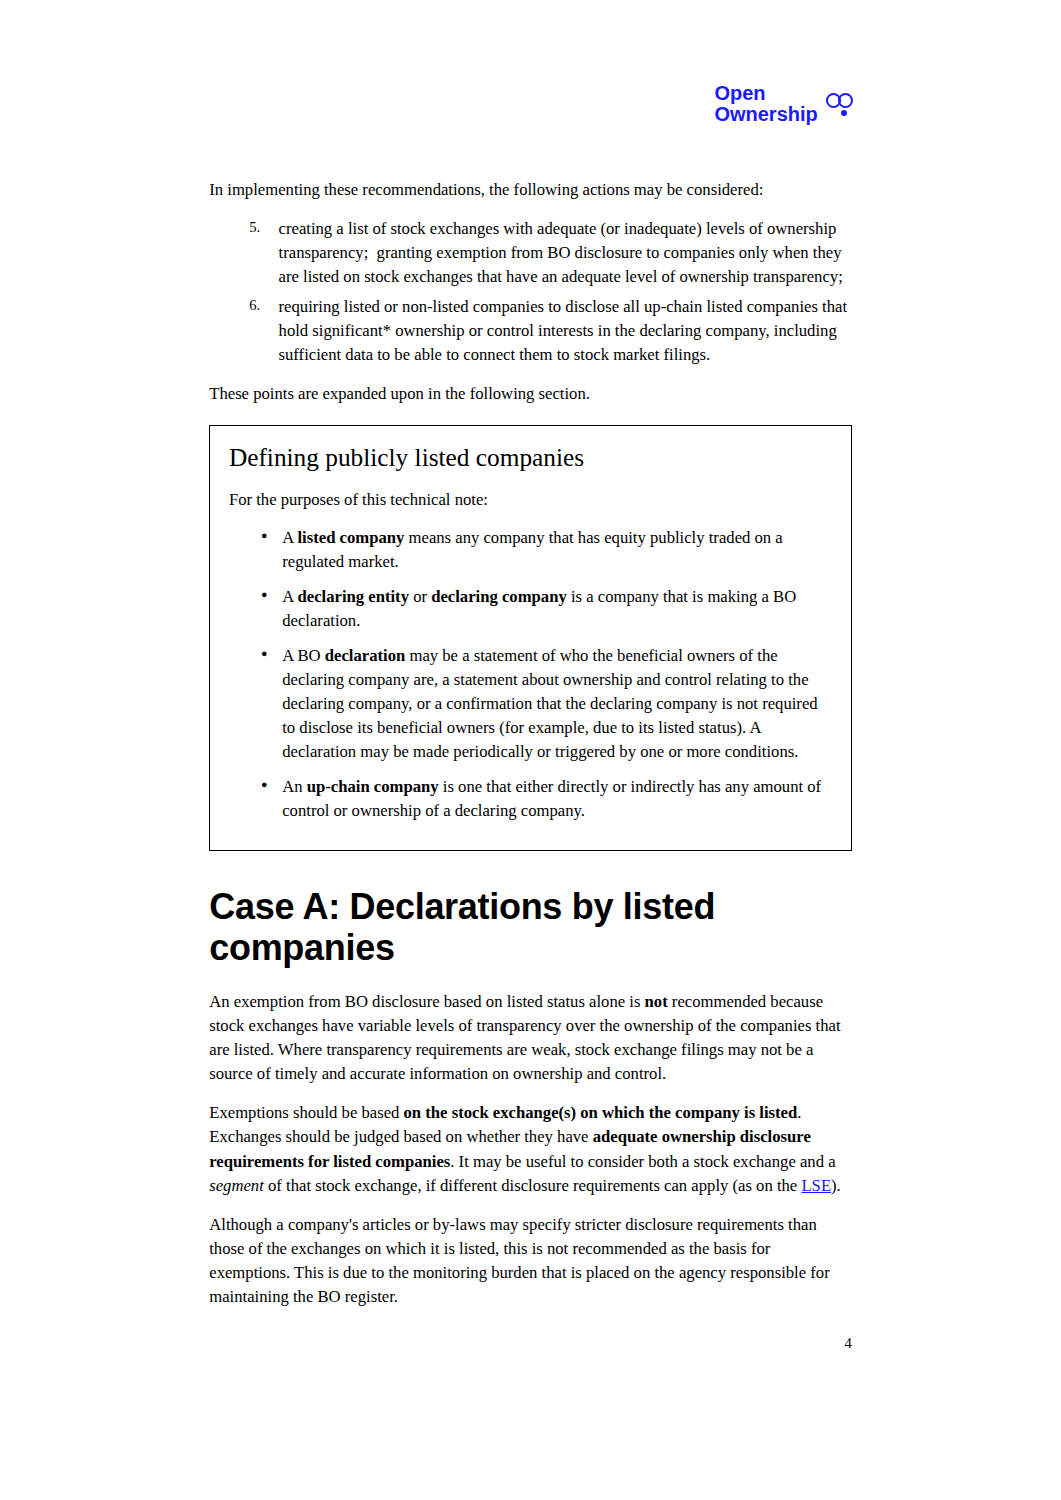Open
Ownership
In implementing these recommendations, the following actions may be considered:
5. creating a list of stock exchanges with adequate (or inadequate) levels of ownership transparency; granting exemption from BO disclosure to companies only when they are listed on stock exchanges that have an adequate level of ownership transparency;
6. requiring listed or non-listed companies to disclose all up-chain listed companies that hold significant* ownership or control interests in the declaring company, including sufficient data to be able to connect them to stock market filings.
These points are expanded upon in the following section.
Defining publicly listed companies
For the purposes of this technical note:
A listed company means any company that has equity publicly traded on a regulated market.
A declaring entity or declaring company is a company that is making a BO declaration.
A BO declaration may be a statement of who the beneficial owners of the declaring company are, a statement about ownership and control relating to the declaring company, or a confirmation that the declaring company is not required to disclose its beneficial owners (for example, due to its listed status). A declaration may be made periodically or triggered by one or more conditions.
An up-chain company is one that either directly or indirectly has any amount of control or ownership of a declaring company.
Case A: Declarations by listed companies
An exemption from BO disclosure based on listed status alone is not recommended because stock exchanges have variable levels of transparency over the ownership of the companies that are listed. Where transparency requirements are weak, stock exchange filings may not be a source of timely and accurate information on ownership and control.
Exemptions should be based on the stock exchange(s) on which the company is listed. Exchanges should be judged based on whether they have adequate ownership disclosure requirements for listed companies. It may be useful to consider both a stock exchange and a segment of that stock exchange, if different disclosure requirements can apply (as on the LSE).
Although a company's articles or by-laws may specify stricter disclosure requirements than those of the exchanges on which it is listed, this is not recommended as the basis for exemptions. This is due to the monitoring burden that is placed on the agency responsible for maintaining the BO register.
4